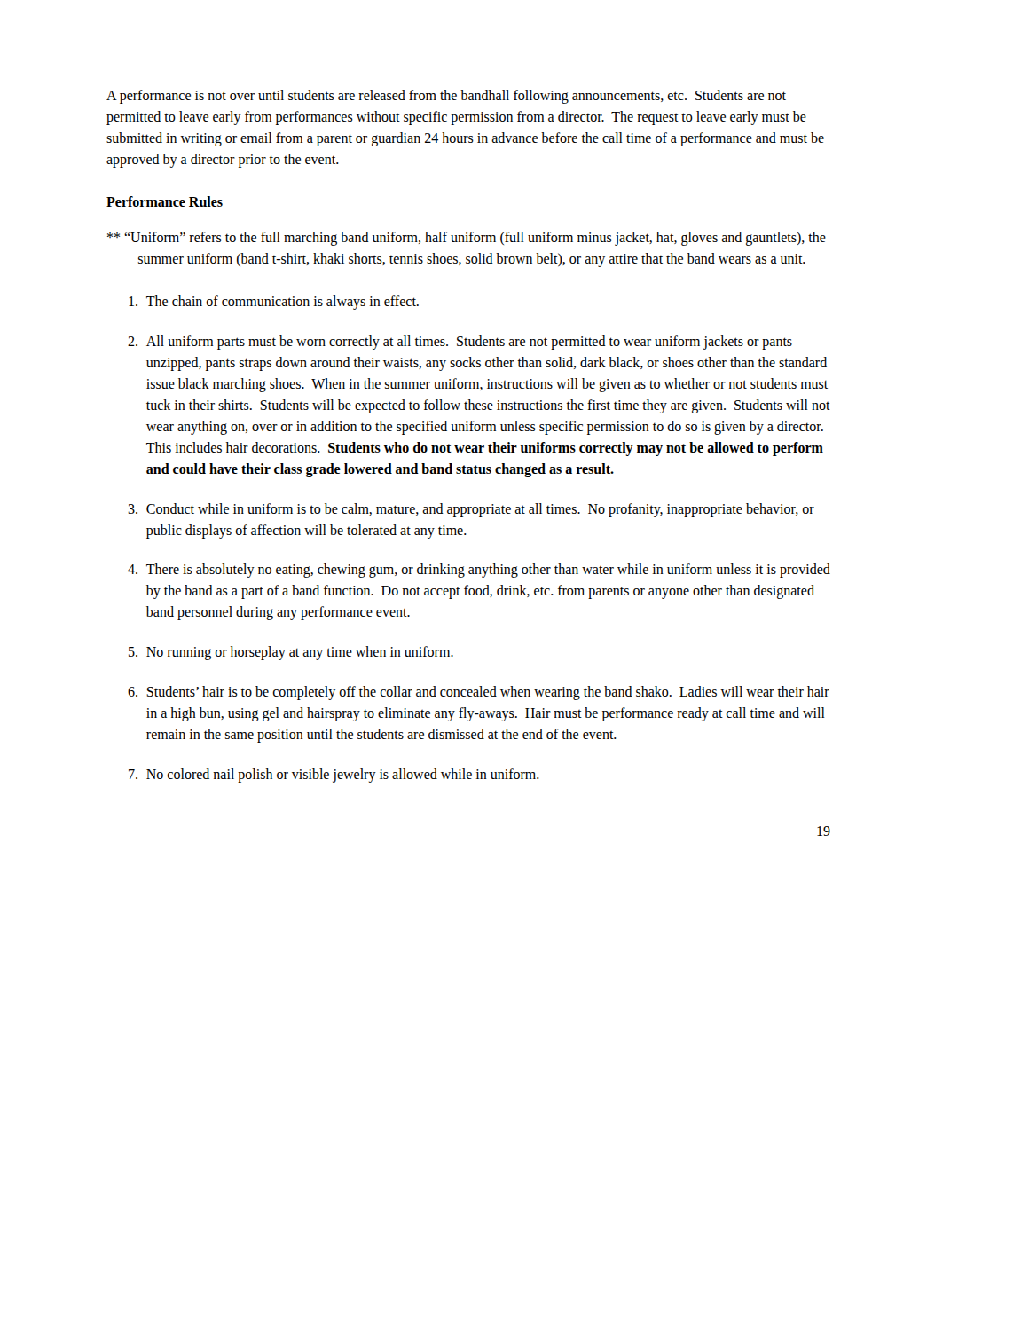A performance is not over until students are released from the bandhall following announcements, etc. Students are not permitted to leave early from performances without specific permission from a director. The request to leave early must be submitted in writing or email from a parent or guardian 24 hours in advance before the call time of a performance and must be approved by a director prior to the event.
Performance Rules
** “Uniform” refers to the full marching band uniform, half uniform (full uniform minus jacket, hat, gloves and gauntlets), the summer uniform (band t-shirt, khaki shorts, tennis shoes, solid brown belt), or any attire that the band wears as a unit.
The chain of communication is always in effect.
All uniform parts must be worn correctly at all times. Students are not permitted to wear uniform jackets or pants unzipped, pants straps down around their waists, any socks other than solid, dark black, or shoes other than the standard issue black marching shoes. When in the summer uniform, instructions will be given as to whether or not students must tuck in their shirts. Students will be expected to follow these instructions the first time they are given. Students will not wear anything on, over or in addition to the specified uniform unless specific permission to do so is given by a director. This includes hair decorations. Students who do not wear their uniforms correctly may not be allowed to perform and could have their class grade lowered and band status changed as a result.
Conduct while in uniform is to be calm, mature, and appropriate at all times. No profanity, inappropriate behavior, or public displays of affection will be tolerated at any time.
There is absolutely no eating, chewing gum, or drinking anything other than water while in uniform unless it is provided by the band as a part of a band function. Do not accept food, drink, etc. from parents or anyone other than designated band personnel during any performance event.
No running or horseplay at any time when in uniform.
Students’ hair is to be completely off the collar and concealed when wearing the band shako. Ladies will wear their hair in a high bun, using gel and hairspray to eliminate any fly-aways. Hair must be performance ready at call time and will remain in the same position until the students are dismissed at the end of the event.
No colored nail polish or visible jewelry is allowed while in uniform.
19